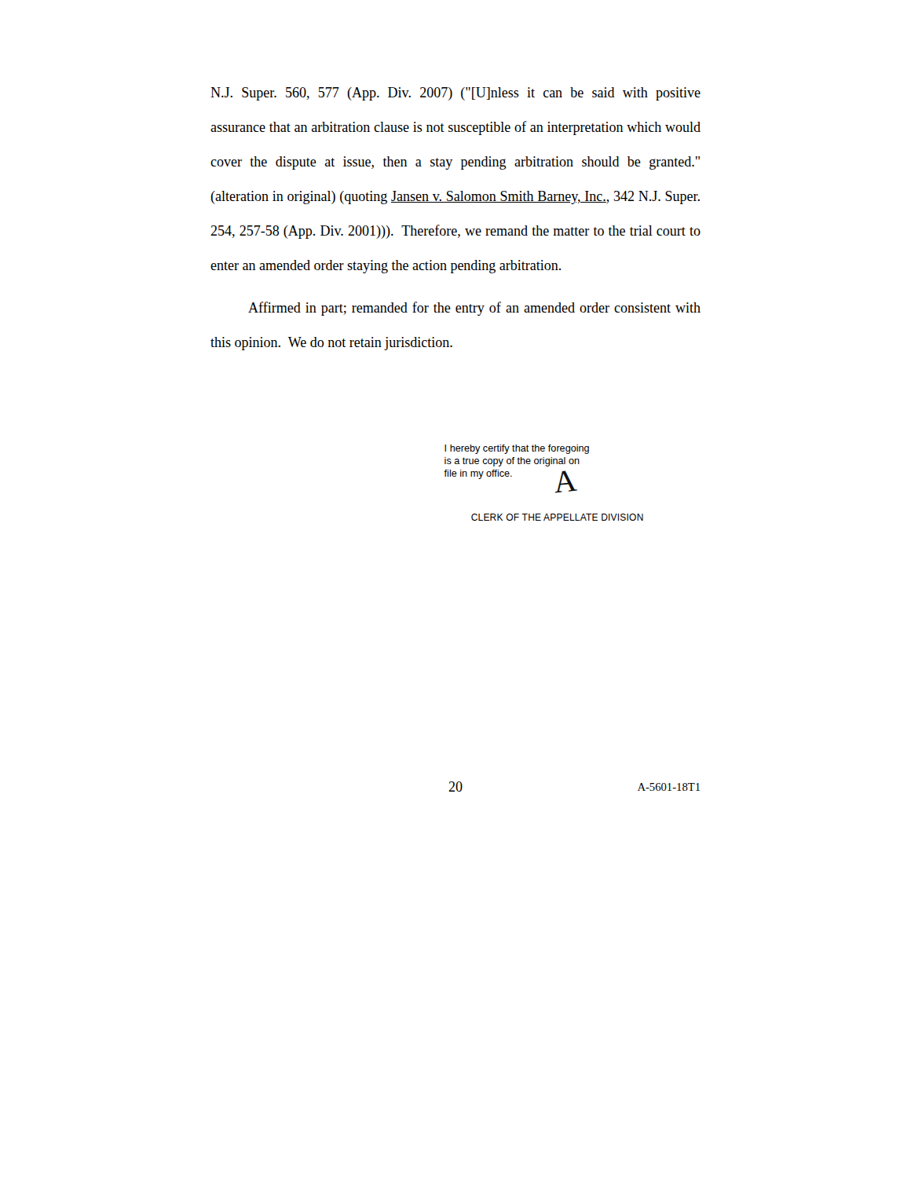N.J. Super. 560, 577 (App. Div. 2007) ("[U]nless it can be said with positive assurance that an arbitration clause is not susceptible of an interpretation which would cover the dispute at issue, then a stay pending arbitration should be granted." (alteration in original) (quoting Jansen v. Salomon Smith Barney, Inc., 342 N.J. Super. 254, 257-58 (App. Div. 2001))). Therefore, we remand the matter to the trial court to enter an amended order staying the action pending arbitration.
Affirmed in part; remanded for the entry of an amended order consistent with this opinion. We do not retain jurisdiction.
I hereby certify that the foregoing
is a true copy of the original on
file in my office.
A
CLERK OF THE APPELLATE DIVISION
20
A-5601-18T1